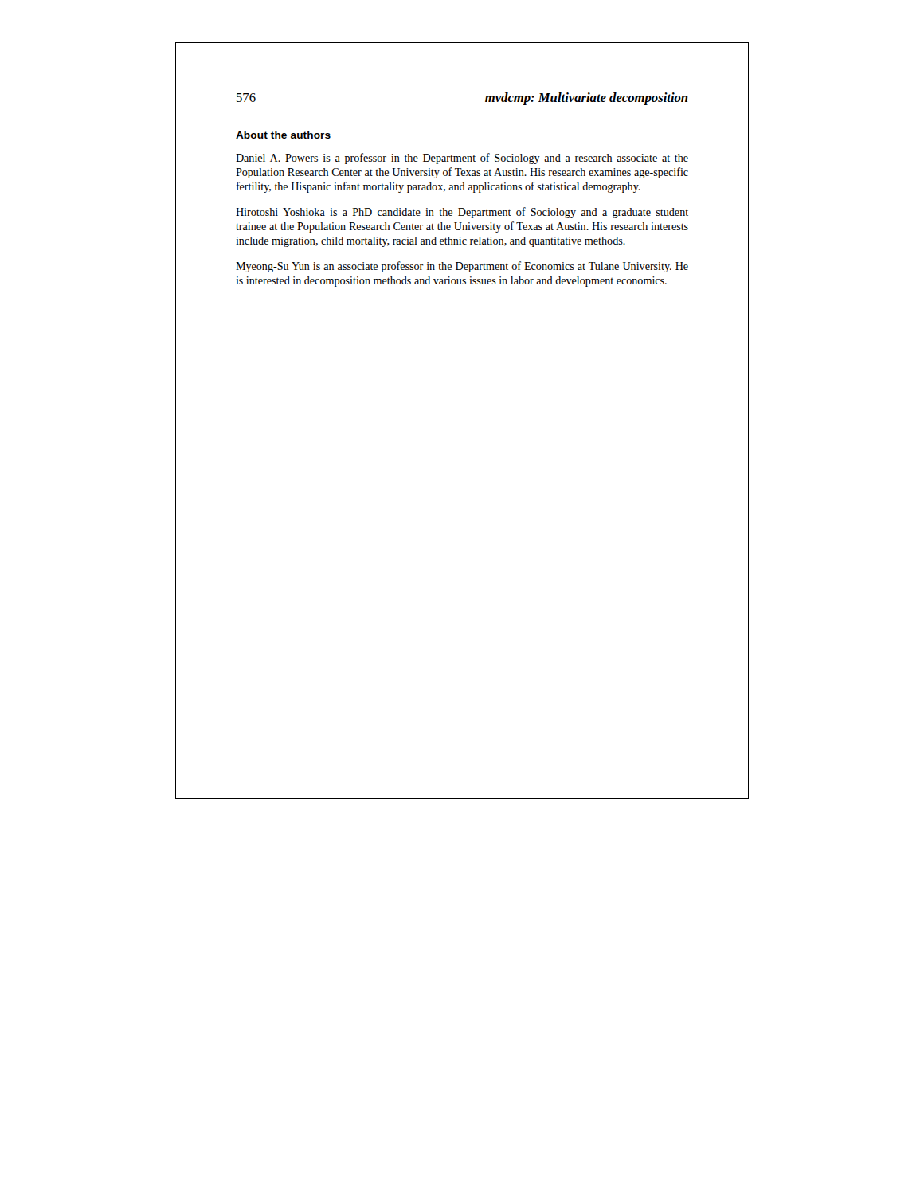576 mvdcmp: Multivariate decomposition
About the authors
Daniel A. Powers is a professor in the Department of Sociology and a research associate at the Population Research Center at the University of Texas at Austin. His research examines age-specific fertility, the Hispanic infant mortality paradox, and applications of statistical demography.
Hirotoshi Yoshioka is a PhD candidate in the Department of Sociology and a graduate student trainee at the Population Research Center at the University of Texas at Austin. His research interests include migration, child mortality, racial and ethnic relation, and quantitative methods.
Myeong-Su Yun is an associate professor in the Department of Economics at Tulane University. He is interested in decomposition methods and various issues in labor and development economics.